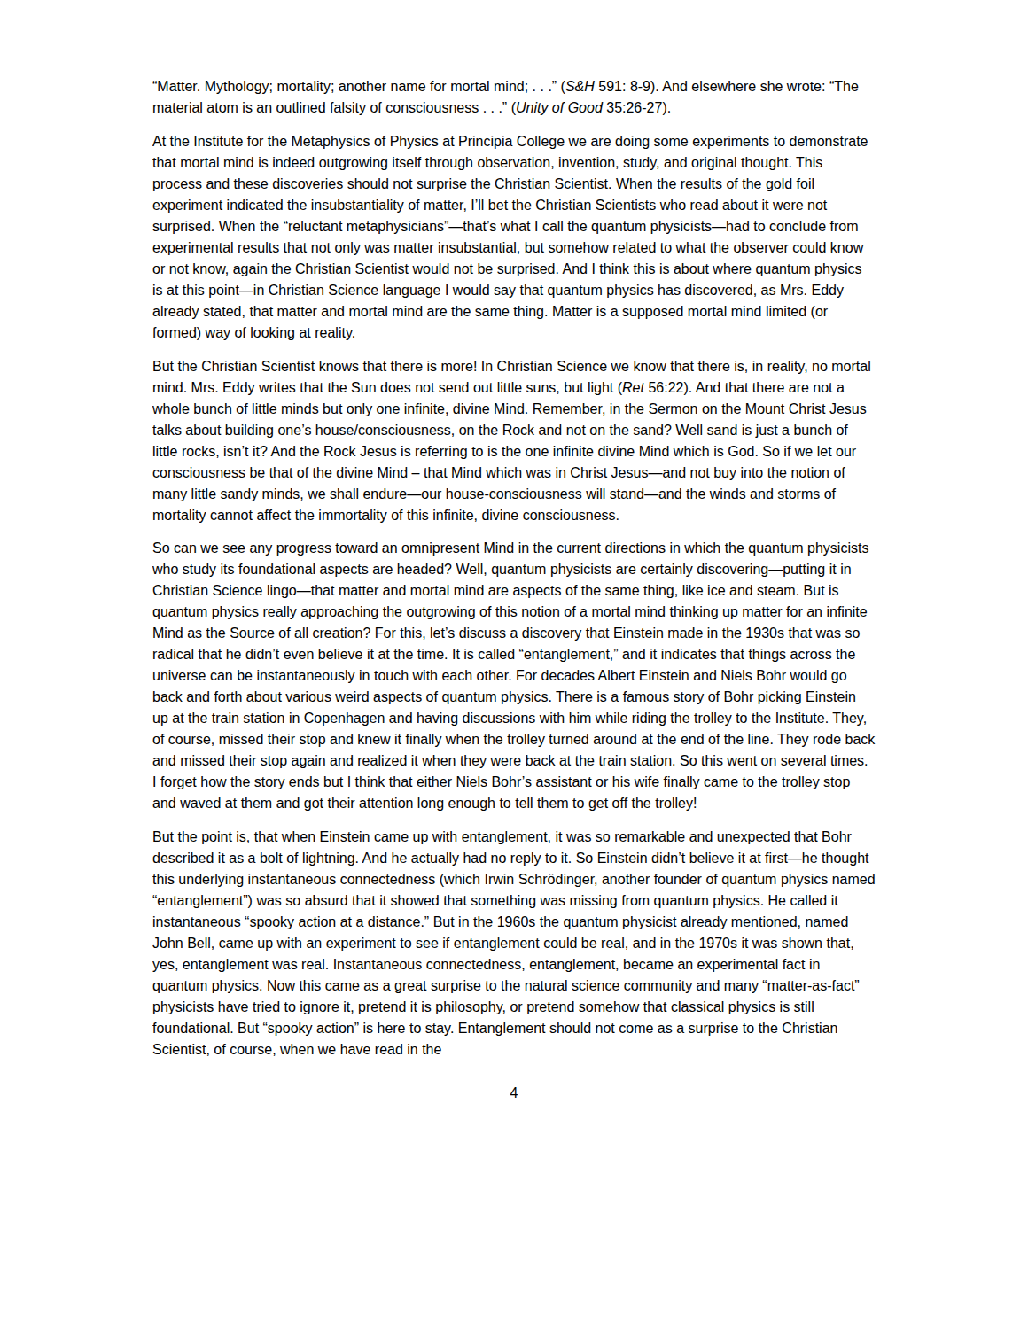“Matter. Mythology; mortality; another name for mortal mind; . . .” (S&H 591: 8-9). And elsewhere she wrote: “The material atom is an outlined falsity of consciousness . . .” (Unity of Good 35:26-27).
At the Institute for the Metaphysics of Physics at Principia College we are doing some experiments to demonstrate that mortal mind is indeed outgrowing itself through observation, invention, study, and original thought. This process and these discoveries should not surprise the Christian Scientist. When the results of the gold foil experiment indicated the insubstantiality of matter, I’ll bet the Christian Scientists who read about it were not surprised. When the “reluctant metaphysicians”—that’s what I call the quantum physicists—had to conclude from experimental results that not only was matter insubstantial, but somehow related to what the observer could know or not know, again the Christian Scientist would not be surprised. And I think this is about where quantum physics is at this point—in Christian Science language I would say that quantum physics has discovered, as Mrs. Eddy already stated, that matter and mortal mind are the same thing. Matter is a supposed mortal mind limited (or formed) way of looking at reality.
But the Christian Scientist knows that there is more! In Christian Science we know that there is, in reality, no mortal mind. Mrs. Eddy writes that the Sun does not send out little suns, but light (Ret 56:22). And that there are not a whole bunch of little minds but only one infinite, divine Mind. Remember, in the Sermon on the Mount Christ Jesus talks about building one’s house/consciousness, on the Rock and not on the sand? Well sand is just a bunch of little rocks, isn’t it? And the Rock Jesus is referring to is the one infinite divine Mind which is God. So if we let our consciousness be that of the divine Mind – that Mind which was in Christ Jesus—and not buy into the notion of many little sandy minds, we shall endure—our house-consciousness will stand—and the winds and storms of mortality cannot affect the immortality of this infinite, divine consciousness.
So can we see any progress toward an omnipresent Mind in the current directions in which the quantum physicists who study its foundational aspects are headed? Well, quantum physicists are certainly discovering—putting it in Christian Science lingo—that matter and mortal mind are aspects of the same thing, like ice and steam. But is quantum physics really approaching the outgrowing of this notion of a mortal mind thinking up matter for an infinite Mind as the Source of all creation? For this, let’s discuss a discovery that Einstein made in the 1930s that was so radical that he didn’t even believe it at the time. It is called “entanglement,” and it indicates that things across the universe can be instantaneously in touch with each other. For decades Albert Einstein and Niels Bohr would go back and forth about various weird aspects of quantum physics. There is a famous story of Bohr picking Einstein up at the train station in Copenhagen and having discussions with him while riding the trolley to the Institute. They, of course, missed their stop and knew it finally when the trolley turned around at the end of the line. They rode back and missed their stop again and realized it when they were back at the train station. So this went on several times. I forget how the story ends but I think that either Niels Bohr’s assistant or his wife finally came to the trolley stop and waved at them and got their attention long enough to tell them to get off the trolley!
But the point is, that when Einstein came up with entanglement, it was so remarkable and unexpected that Bohr described it as a bolt of lightning. And he actually had no reply to it. So Einstein didn’t believe it at first—he thought this underlying instantaneous connectedness (which Irwin Schrödinger, another founder of quantum physics named “entanglement”) was so absurd that it showed that something was missing from quantum physics. He called it instantaneous “spooky action at a distance.” But in the 1960s the quantum physicist already mentioned, named John Bell, came up with an experiment to see if entanglement could be real, and in the 1970s it was shown that, yes, entanglement was real. Instantaneous connectedness, entanglement, became an experimental fact in quantum physics. Now this came as a great surprise to the natural science community and many “matter-as-fact” physicists have tried to ignore it, pretend it is philosophy, or pretend somehow that classical physics is still foundational. But “spooky action” is here to stay. Entanglement should not come as a surprise to the Christian Scientist, of course, when we have read in the
4